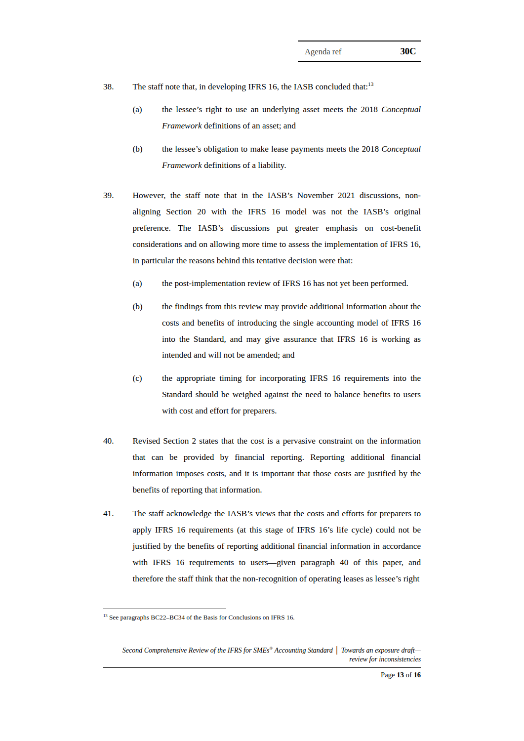Agenda ref 30C
38.
The staff note that, in developing IFRS 16, the IASB concluded that:13
(a)
the lessee’s right to use an underlying asset meets the 2018 Conceptual Framework definitions of an asset; and
(b)
the lessee’s obligation to make lease payments meets the 2018 Conceptual Framework definitions of a liability.
39.
However, the staff note that in the IASB’s November 2021 discussions, non-aligning Section 20 with the IFRS 16 model was not the IASB’s original preference. The IASB’s discussions put greater emphasis on cost-benefit considerations and on allowing more time to assess the implementation of IFRS 16, in particular the reasons behind this tentative decision were that:
(a)
the post-implementation review of IFRS 16 has not yet been performed.
(b)
the findings from this review may provide additional information about the costs and benefits of introducing the single accounting model of IFRS 16 into the Standard, and may give assurance that IFRS 16 is working as intended and will not be amended; and
(c)
the appropriate timing for incorporating IFRS 16 requirements into the Standard should be weighed against the need to balance benefits to users with cost and effort for preparers.
40.
Revised Section 2 states that the cost is a pervasive constraint on the information that can be provided by financial reporting. Reporting additional financial information imposes costs, and it is important that those costs are justified by the benefits of reporting that information.
41.
The staff acknowledge the IASB’s views that the costs and efforts for preparers to apply IFRS 16 requirements (at this stage of IFRS 16’s life cycle) could not be justified by the benefits of reporting additional financial information in accordance with IFRS 16 requirements to users—given paragraph 40 of this paper, and therefore the staff think that the non-recognition of operating leases as lessee’s right
13 See paragraphs BC22–BC34 of the Basis for Conclusions on IFRS 16.
Second Comprehensive Review of the IFRS for SMEs® Accounting Standard │ Towards an exposure draft—
review for inconsistencies
Page 13 of 16